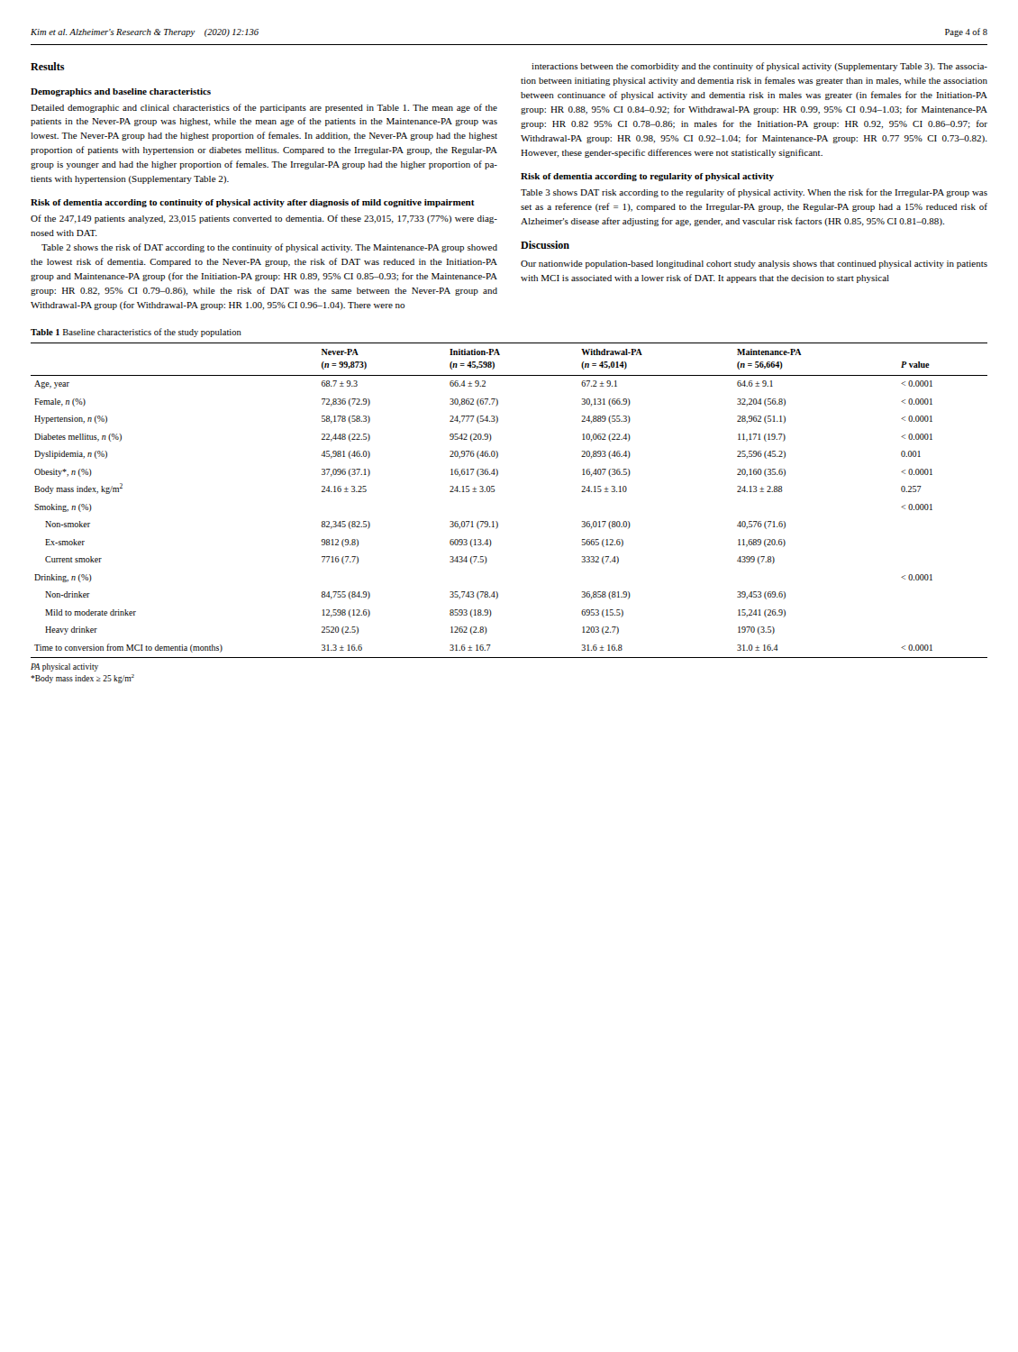Kim et al. Alzheimer's Research & Therapy (2020) 12:136
Page 4 of 8
Results
Demographics and baseline characteristics
Detailed demographic and clinical characteristics of the participants are presented in Table 1. The mean age of the patients in the Never-PA group was highest, while the mean age of the patients in the Maintenance-PA group was lowest. The Never-PA group had the highest proportion of females. In addition, the Never-PA group had the highest proportion of patients with hypertension or diabetes mellitus. Compared to the Irregular-PA group, the Regular-PA group is younger and had the higher proportion of females. The Irregular-PA group had the higher proportion of patients with hypertension (Supplementary Table 2).
Risk of dementia according to continuity of physical activity after diagnosis of mild cognitive impairment
Of the 247,149 patients analyzed, 23,015 patients converted to dementia. Of these 23,015, 17,733 (77%) were diagnosed with DAT.
Table 2 shows the risk of DAT according to the continuity of physical activity. The Maintenance-PA group showed the lowest risk of dementia. Compared to the Never-PA group, the risk of DAT was reduced in the Initiation-PA group and Maintenance-PA group (for the Initiation-PA group: HR 0.89, 95% CI 0.85–0.93; for the Maintenance-PA group: HR 0.82, 95% CI 0.79–0.86), while the risk of DAT was the same between the Never-PA group and Withdrawal-PA group (for Withdrawal-PA group: HR 1.00, 95% CI 0.96–1.04). There were no
interactions between the comorbidity and the continuity of physical activity (Supplementary Table 3). The association between initiating physical activity and dementia risk in females was greater than in males, while the association between continuance of physical activity and dementia risk in males was greater (in females for the Initiation-PA group: HR 0.88, 95% CI 0.84–0.92; for Withdrawal-PA group: HR 0.99, 95% CI 0.94–1.03; for Maintenance-PA group: HR 0.82 95% CI 0.78–0.86; in males for the Initiation-PA group: HR 0.92, 95% CI 0.86–0.97; for Withdrawal-PA group: HR 0.98, 95% CI 0.92–1.04; for Maintenance-PA group: HR 0.77 95% CI 0.73–0.82). However, these gender-specific differences were not statistically significant.
Risk of dementia according to regularity of physical activity
Table 3 shows DAT risk according to the regularity of physical activity. When the risk for the Irregular-PA group was set as a reference (ref = 1), compared to the Irregular-PA group, the Regular-PA group had a 15% reduced risk of Alzheimer's disease after adjusting for age, gender, and vascular risk factors (HR 0.85, 95% CI 0.81–0.88).
Discussion
Our nationwide population-based longitudinal cohort study analysis shows that continued physical activity in patients with MCI is associated with a lower risk of DAT. It appears that the decision to start physical
Table 1 Baseline characteristics of the study population
| | Never-PA ( n = 99,873) | Initiation-PA ( n = 45,598) | Withdrawal-PA ( n = 45,014) | Maintenance-PA ( n = 56,664) | P value |
| --- | --- | --- | --- | --- | --- |
| Age, year | 68.7 ± 9.3 | 66.4 ± 9.2 | 67.2 ± 9.1 | 64.6 ± 9.1 | < 0.0001 |
| Female, n (%) | 72,836 (72.9) | 30,862 (67.7) | 30,131 (66.9) | 32,204 (56.8) | < 0.0001 |
| Hypertension, n (%) | 58,178 (58.3) | 24,777 (54.3) | 24,889 (55.3) | 28,962 (51.1) | < 0.0001 |
| Diabetes mellitus, n (%) | 22,448 (22.5) | 9542 (20.9) | 10,062 (22.4) | 11,171 (19.7) | < 0.0001 |
| Dyslipidemia, n (%) | 45,981 (46.0) | 20,976 (46.0) | 20,893 (46.4) | 25,596 (45.2) | 0.001 |
| Obesity*, n (%) | 37,096 (37.1) | 16,617 (36.4) | 16,407 (36.5) | 20,160 (35.6) | < 0.0001 |
| Body mass index, kg/m 2 | 24.16 ± 3.25 | 24.15 ± 3.05 | 24.15 ± 3.10 | 24.13 ± 2.88 | 0.257 |
| Smoking, n (%) | | | | | < 0.0001 |
| Non-smoker | 82,345 (82.5) | 36,071 (79.1) | 36,017 (80.0) | 40,576 (71.6) | |
| Ex-smoker | 9812 (9.8) | 6093 (13.4) | 5665 (12.6) | 11,689 (20.6) | |
| Current smoker | 7716 (7.7) | 3434 (7.5) | 3332 (7.4) | 4399 (7.8) | |
| Drinking, n (%) | | | | | < 0.0001 |
| Non-drinker | 84,755 (84.9) | 35,743 (78.4) | 36,858 (81.9) | 39,453 (69.6) | |
| Mild to moderate drinker | 12,598 (12.6) | 8593 (18.9) | 6953 (15.5) | 15,241 (26.9) | |
| Heavy drinker | 2520 (2.5) | 1262 (2.8) | 1203 (2.7) | 1970 (3.5) | |
| Time to conversion from MCI to dementia (months) | 31.3 ± 16.6 | 31.6 ± 16.7 | 31.6 ± 16.8 | 31.0 ± 16.4 | < 0.0001 |
PA physical activity
*Body mass index ≥ 25 kg/m2